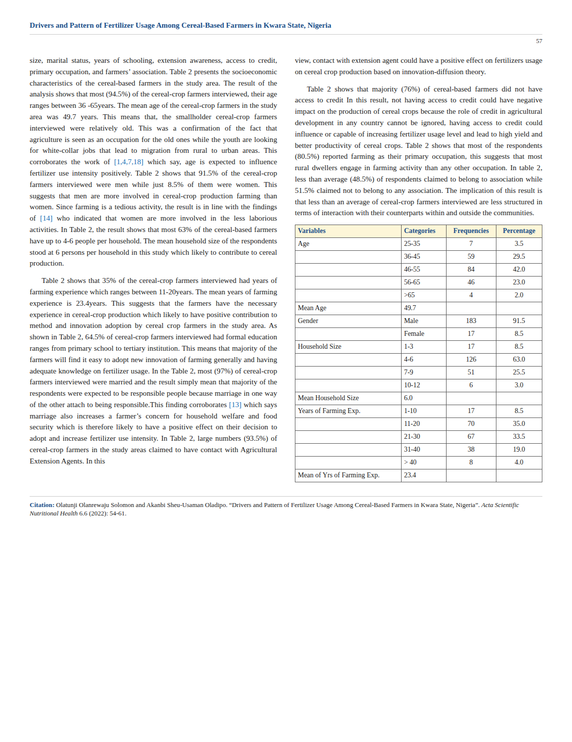Drivers and Pattern of Fertilizer Usage Among Cereal-Based Farmers in Kwara State, Nigeria
57
size, marital status, years of schooling, extension awareness, access to credit, primary occupation, and farmers’ association. Table 2 presents the socioeconomic characteristics of the cereal-based farmers in the study area. The result of the analysis shows that most (94.5%) of the cereal-crop farmers interviewed, their age ranges between 36 -65years. The mean age of the cereal-crop farmers in the study area was 49.7 years. This means that, the smallholder cereal-crop farmers interviewed were relatively old. This was a confirmation of the fact that agriculture is seen as an occupation for the old ones while the youth are looking for white-collar jobs that lead to migration from rural to urban areas. This corroborates the work of [1,4,7,18] which say, age is expected to influence fertilizer use intensity positively. Table 2 shows that 91.5% of the cereal-crop farmers interviewed were men while just 8.5% of them were women. This suggests that men are more involved in cereal-crop production farming than women. Since farming is a tedious activity, the result is in line with the findings of [14] who indicated that women are more involved in the less laborious activities. In Table 2, the result shows that most 63% of the cereal-based farmers have up to 4-6 people per household. The mean household size of the respondents stood at 6 persons per household in this study which likely to contribute to cereal production.
Table 2 shows that 35% of the cereal-crop farmers interviewed had years of farming experience which ranges between 11-20years. The mean years of farming experience is 23.4years. This suggests that the farmers have the necessary experience in cereal-crop production which likely to have positive contribution to method and innovation adoption by cereal crop farmers in the study area. As shown in Table 2, 64.5% of cereal-crop farmers interviewed had formal education ranges from primary school to tertiary institution. This means that majority of the farmers will find it easy to adopt new innovation of farming generally and having adequate knowledge on fertilizer usage. In the Table 2, most (97%) of cereal-crop farmers interviewed were married and the result simply mean that majority of the respondents were expected to be responsible people because marriage in one way of the other attach to being responsible.This finding corroborates [13] which says marriage also increases a farmer’s concern for household welfare and food security which is therefore likely to have a positive effect on their decision to adopt and increase fertilizer use intensity. In Table 2, large numbers (93.5%) of cereal-crop farmers in the study areas claimed to have contact with Agricultural Extension Agents. In this
view, contact with extension agent could have a positive effect on fertilizers usage on cereal crop production based on innovation-diffusion theory.
Table 2 shows that majority (76%) of cereal-based farmers did not have access to credit In this result, not having access to credit could have negative impact on the production of cereal crops because the role of credit in agricultural development in any country cannot be ignored, having access to credit could influence or capable of increasing fertilizer usage level and lead to high yield and better productivity of cereal crops. Table 2 shows that most of the respondents (80.5%) reported farming as their primary occupation, this suggests that most rural dwellers engage in farming activity than any other occupation. In table 2, less than average (48.5%) of respondents claimed to belong to association while 51.5% claimed not to belong to any association. The implication of this result is that less than an average of cereal-crop farmers interviewed are less structured in terms of interaction with their counterparts within and outside the communities.
| Variables | Categories | Frequencies | Percentage |
| --- | --- | --- | --- |
| Age | 25-35 | 7 | 3.5 |
| | 36-45 | 59 | 29.5 |
| | 46-55 | 84 | 42.0 |
| | 56-65 | 46 | 23.0 |
| | >65 | 4 | 2.0 |
| Mean Age | 49.7 | | |
| Gender | Male | 183 | 91.5 |
| | Female | 17 | 8.5 |
| Household Size | 1-3 | 17 | 8.5 |
| | 4-6 | 126 | 63.0 |
| | 7-9 | 51 | 25.5 |
| | 10-12 | 6 | 3.0 |
| Mean Household Size | 6.0 | | |
| Years of Farming Exp. | 1-10 | 17 | 8.5 |
| | 11-20 | 70 | 35.0 |
| | 21-30 | 67 | 33.5 |
| | 31-40 | 38 | 19.0 |
| | > 40 | 8 | 4.0 |
| Mean of Yrs of Farming Exp. | 23.4 | | |
Citation: Olatunji Olanrewaju Solomon and Akanbi Sheu-Usaman Oladipo. “Drivers and Pattern of Fertilizer Usage Among Cereal-Based Farmers in Kwara State, Nigeria”. Acta Scientific Nutritional Health 6.6 (2022): 54-61.